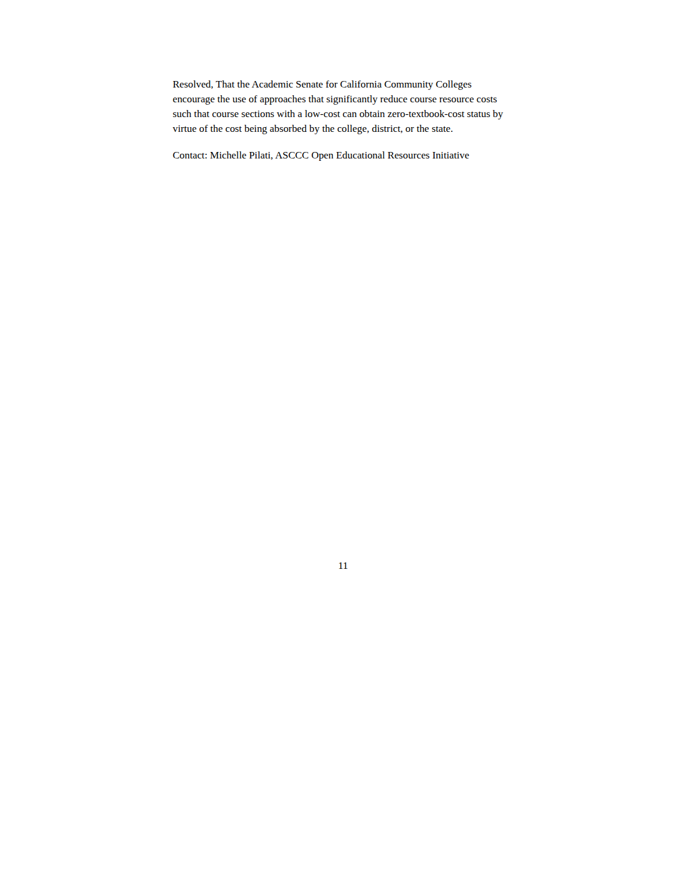Resolved, That the Academic Senate for California Community Colleges encourage the use of approaches that significantly reduce course resource costs such that course sections with a low-cost can obtain zero-textbook-cost status by virtue of the cost being absorbed by the college, district, or the state.
Contact: Michelle Pilati, ASCCC Open Educational Resources Initiative
11